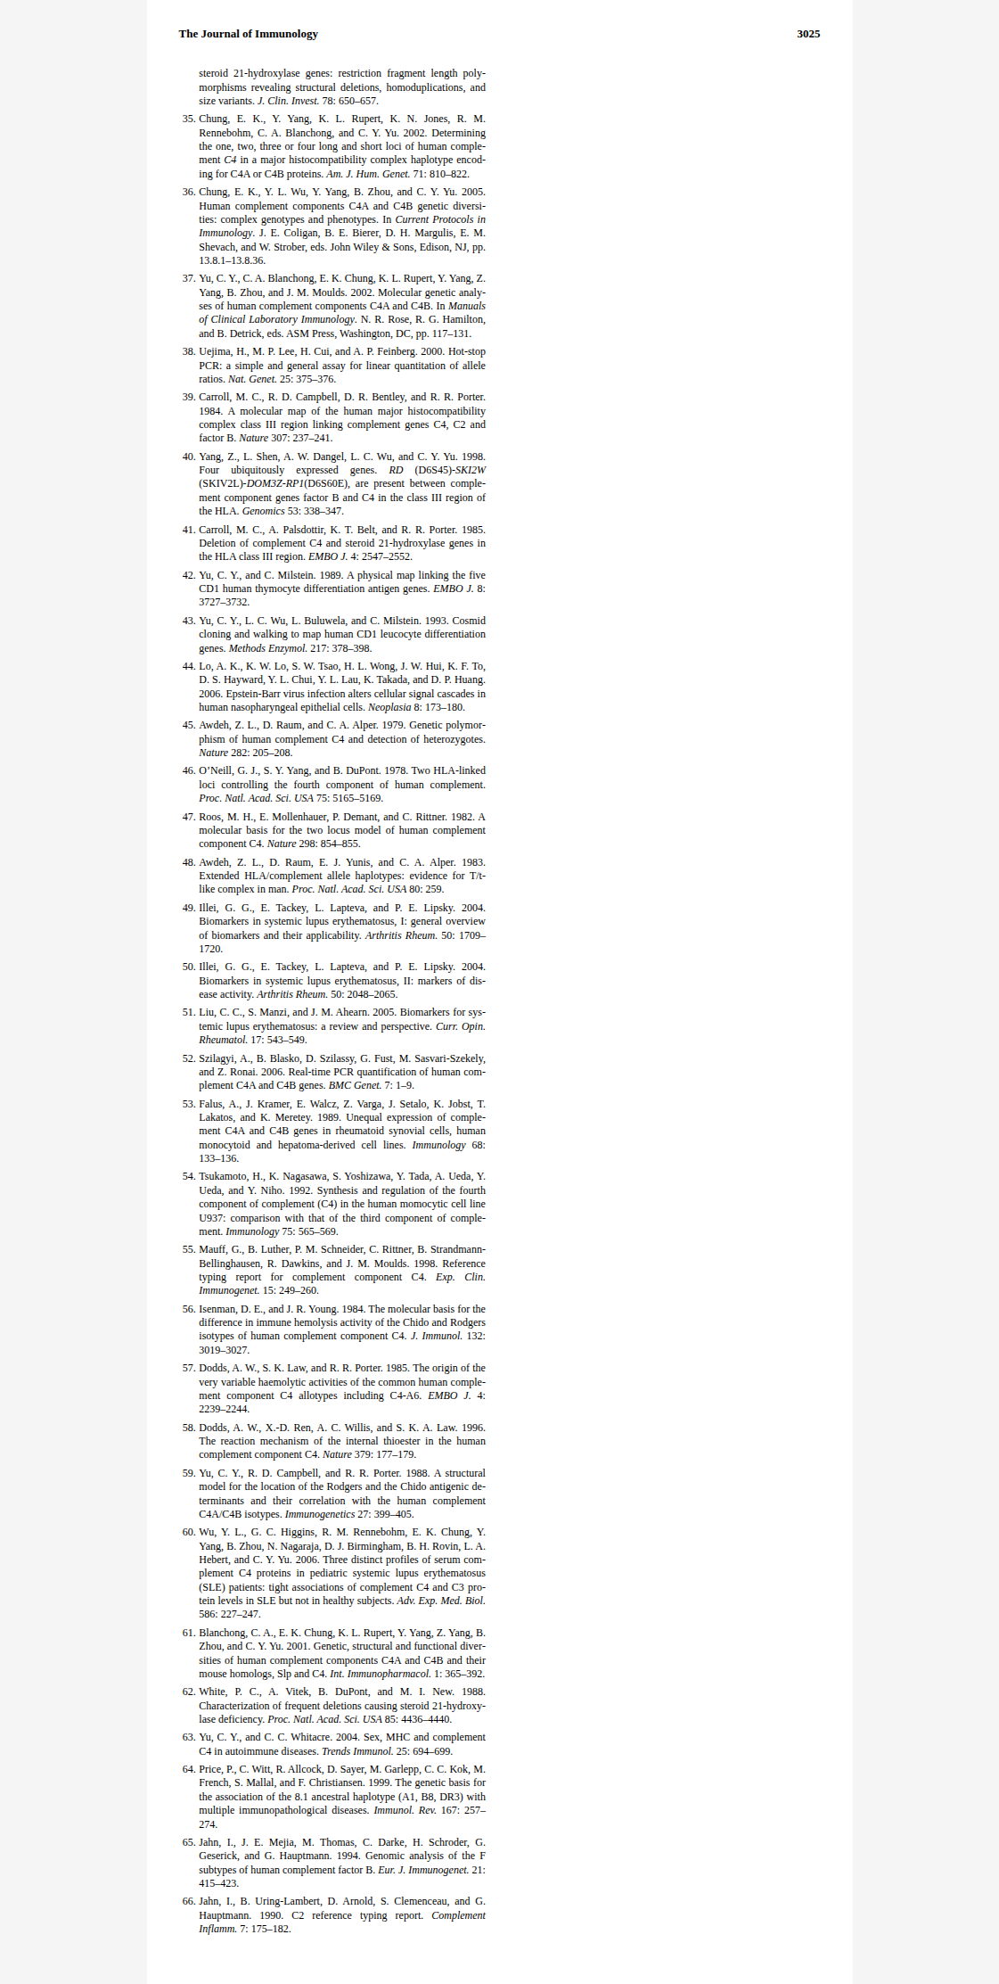The Journal of Immunology 3025
steroid 21-hydroxylase genes: restriction fragment length polymorphisms revealing structural deletions, homoduplications, and size variants. J. Clin. Invest. 78: 650–657.
35. Chung, E. K., Y. Yang, K. L. Rupert, K. N. Jones, R. M. Rennebohm, C. A. Blanchong, and C. Y. Yu. 2002. Determining the one, two, three or four long and short loci of human complement C4 in a major histocompatibility complex haplotype encoding for C4A or C4B proteins. Am. J. Hum. Genet. 71: 810–822.
36. Chung, E. K., Y. L. Wu, Y. Yang, B. Zhou, and C. Y. Yu. 2005. Human complement components C4A and C4B genetic diversities: complex genotypes and phenotypes. In Current Protocols in Immunology. J. E. Coligan, B. E. Bierer, D. H. Margulis, E. M. Shevach, and W. Strober, eds. John Wiley & Sons, Edison, NJ, pp. 13.8.1–13.8.36.
37. Yu, C. Y., C. A. Blanchong, E. K. Chung, K. L. Rupert, Y. Yang, Z. Yang, B. Zhou, and J. M. Moulds. 2002. Molecular genetic analyses of human complement components C4A and C4B. In Manuals of Clinical Laboratory Immunology. N. R. Rose, R. G. Hamilton, and B. Detrick, eds. ASM Press, Washington, DC, pp. 117–131.
38. Uejima, H., M. P. Lee, H. Cui, and A. P. Feinberg. 2000. Hot-stop PCR: a simple and general assay for linear quantitation of allele ratios. Nat. Genet. 25: 375–376.
39. Carroll, M. C., R. D. Campbell, D. R. Bentley, and R. R. Porter. 1984. A molecular map of the human major histocompatibility complex class III region linking complement genes C4, C2 and factor B. Nature 307: 237–241.
40. Yang, Z., L. Shen, A. W. Dangel, L. C. Wu, and C. Y. Yu. 1998. Four ubiquitously expressed genes. RD (D6S45)-SKI2W (SKIV2L)-DOM3Z-RP1(D6S60E), are present between complement component genes factor B and C4 in the class III region of the HLA. Genomics 53: 338–347.
41. Carroll, M. C., A. Palsdottir, K. T. Belt, and R. R. Porter. 1985. Deletion of complement C4 and steroid 21-hydroxylase genes in the HLA class III region. EMBO J. 4: 2547–2552.
42. Yu, C. Y., and C. Milstein. 1989. A physical map linking the five CD1 human thymocyte differentiation antigen genes. EMBO J. 8: 3727–3732.
43. Yu, C. Y., L. C. Wu, L. Buluwela, and C. Milstein. 1993. Cosmid cloning and walking to map human CD1 leucocyte differentiation genes. Methods Enzymol. 217: 378–398.
44. Lo, A. K., K. W. Lo, S. W. Tsao, H. L. Wong, J. W. Hui, K. F. To, D. S. Hayward, Y. L. Chui, Y. L. Lau, K. Takada, and D. P. Huang. 2006. Epstein-Barr virus infection alters cellular signal cascades in human nasopharyngeal epithelial cells. Neoplasia 8: 173–180.
45. Awdeh, Z. L., D. Raum, and C. A. Alper. 1979. Genetic polymorphism of human complement C4 and detection of heterozygotes. Nature 282: 205–208.
46. O’Neill, G. J., S. Y. Yang, and B. DuPont. 1978. Two HLA-linked loci controlling the fourth component of human complement. Proc. Natl. Acad. Sci. USA 75: 5165–5169.
47. Roos, M. H., E. Mollenhauer, P. Demant, and C. Rittner. 1982. A molecular basis for the two locus model of human complement component C4. Nature 298: 854–855.
48. Awdeh, Z. L., D. Raum, E. J. Yunis, and C. A. Alper. 1983. Extended HLA/complement allele haplotypes: evidence for T/t-like complex in man. Proc. Natl. Acad. Sci. USA 80: 259.
49. Illei, G. G., E. Tackey, L. Lapteva, and P. E. Lipsky. 2004. Biomarkers in systemic lupus erythematosus, I: general overview of biomarkers and their applicability. Arthritis Rheum. 50: 1709–1720.
50. Illei, G. G., E. Tackey, L. Lapteva, and P. E. Lipsky. 2004. Biomarkers in systemic lupus erythematosus, II: markers of disease activity. Arthritis Rheum. 50: 2048–2065.
51. Liu, C. C., S. Manzi, and J. M. Ahearn. 2005. Biomarkers for systemic lupus erythematosus: a review and perspective. Curr. Opin. Rheumatol. 17: 543–549.
52. Szilagyi, A., B. Blasko, D. Szilassy, G. Fust, M. Sasvari-Szekely, and Z. Ronai. 2006. Real-time PCR quantification of human complement C4A and C4B genes. BMC Genet. 7: 1–9.
53. Falus, A., J. Kramer, E. Walcz, Z. Varga, J. Setalo, K. Jobst, T. Lakatos, and K. Meretey. 1989. Unequal expression of complement C4A and C4B genes in rheumatoid synovial cells, human monocytoid and hepatoma-derived cell lines. Immunology 68: 133–136.
54. Tsukamoto, H., K. Nagasawa, S. Yoshizawa, Y. Tada, A. Ueda, Y. Ueda, and Y. Niho. 1992. Synthesis and regulation of the fourth component of complement (C4) in the human momocytic cell line U937: comparison with that of the third component of complement. Immunology 75: 565–569.
55. Mauff, G., B. Luther, P. M. Schneider, C. Rittner, B. Strandmann-Bellinghausen, R. Dawkins, and J. M. Moulds. 1998. Reference typing report for complement component C4. Exp. Clin. Immunogenet. 15: 249–260.
56. Isenman, D. E., and J. R. Young. 1984. The molecular basis for the difference in immune hemolysis activity of the Chido and Rodgers isotypes of human complement component C4. J. Immunol. 132: 3019–3027.
57. Dodds, A. W., S. K. Law, and R. R. Porter. 1985. The origin of the very variable haemolytic activities of the common human complement component C4 allotypes including C4-A6. EMBO J. 4: 2239–2244.
58. Dodds, A. W., X.-D. Ren, A. C. Willis, and S. K. A. Law. 1996. The reaction mechanism of the internal thioester in the human complement component C4. Nature 379: 177–179.
59. Yu, C. Y., R. D. Campbell, and R. R. Porter. 1988. A structural model for the location of the Rodgers and the Chido antigenic determinants and their correlation with the human complement C4A/C4B isotypes. Immunogenetics 27: 399–405.
60. Wu, Y. L., G. C. Higgins, R. M. Rennebohm, E. K. Chung, Y. Yang, B. Zhou, N. Nagaraja, D. J. Birmingham, B. H. Rovin, L. A. Hebert, and C. Y. Yu. 2006. Three distinct profiles of serum complement C4 proteins in pediatric systemic lupus erythematosus (SLE) patients: tight associations of complement C4 and C3 protein levels in SLE but not in healthy subjects. Adv. Exp. Med. Biol. 586: 227–247.
61. Blanchong, C. A., E. K. Chung, K. L. Rupert, Y. Yang, Z. Yang, B. Zhou, and C. Y. Yu. 2001. Genetic, structural and functional diversities of human complement components C4A and C4B and their mouse homologs, Slp and C4. Int. Immunopharmacol. 1: 365–392.
62. White, P. C., A. Vitek, B. DuPont, and M. I. New. 1988. Characterization of frequent deletions causing steroid 21-hydroxylase deficiency. Proc. Natl. Acad. Sci. USA 85: 4436–4440.
63. Yu, C. Y., and C. C. Whitacre. 2004. Sex, MHC and complement C4 in autoimmune diseases. Trends Immunol. 25: 694–699.
64. Price, P., C. Witt, R. Allcock, D. Sayer, M. Garlepp, C. C. Kok, M. French, S. Mallal, and F. Christiansen. 1999. The genetic basis for the association of the 8.1 ancestral haplotype (A1, B8, DR3) with multiple immunopathological diseases. Immunol. Rev. 167: 257–274.
65. Jahn, I., J. E. Mejia, M. Thomas, C. Darke, H. Schroder, G. Geserick, and G. Hauptmann. 1994. Genomic analysis of the F subtypes of human complement factor B. Eur. J. Immunogenet. 21: 415–423.
66. Jahn, I., B. Uring-Lambert, D. Arnold, S. Clemenceau, and G. Hauptmann. 1990. C2 reference typing report. Complement Inflamm. 7: 175–182.